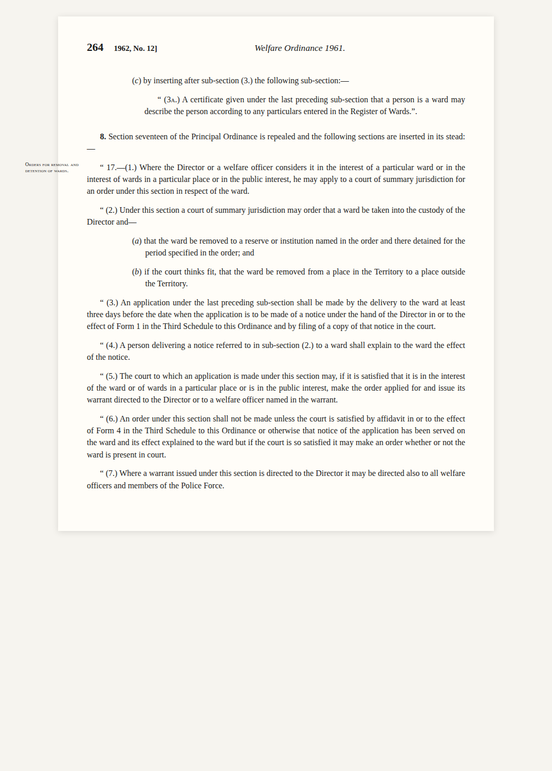264 1962, No. 12] Welfare Ordinance 1961.
(c) by inserting after sub-section (3.) the following sub-section:—
“ (3a.) A certificate given under the last preceding sub-section that a person is a ward may describe the person according to any particulars entered in the Register of Wards.”.
8. Section seventeen of the Principal Ordinance is repealed and the following sections are inserted in its stead:—
Orders for removal and detention of wards.
“ 17.—(1.) Where the Director or a welfare officer considers it in the interest of a particular ward or in the interest of wards in a particular place or in the public interest, he may apply to a court of summary jurisdiction for an order under this section in respect of the ward.
“ (2.) Under this section a court of summary jurisdiction may order that a ward be taken into the custody of the Director and—
(a) that the ward be removed to a reserve or institution named in the order and there detained for the period specified in the order; and
(b) if the court thinks fit, that the ward be removed from a place in the Territory to a place outside the Territory.
“ (3.) An application under the last preceding sub-section shall be made by the delivery to the ward at least three days before the date when the application is to be made of a notice under the hand of the Director in or to the effect of Form 1 in the Third Schedule to this Ordinance and by filing of a copy of that notice in the court.
“ (4.) A person delivering a notice referred to in sub-section (2.) to a ward shall explain to the ward the effect of the notice.
“ (5.) The court to which an application is made under this section may, if it is satisfied that it is in the interest of the ward or of wards in a particular place or is in the public interest, make the order applied for and issue its warrant directed to the Director or to a welfare officer named in the warrant.
“ (6.) An order under this section shall not be made unless the court is satisfied by affidavit in or to the effect of Form 4 in the Third Schedule to this Ordinance or otherwise that notice of the application has been served on the ward and its effect explained to the ward but if the court is so satisfied it may make an order whether or not the ward is present in court.
“ (7.) Where a warrant issued under this section is directed to the Director it may be directed also to all welfare officers and members of the Police Force.